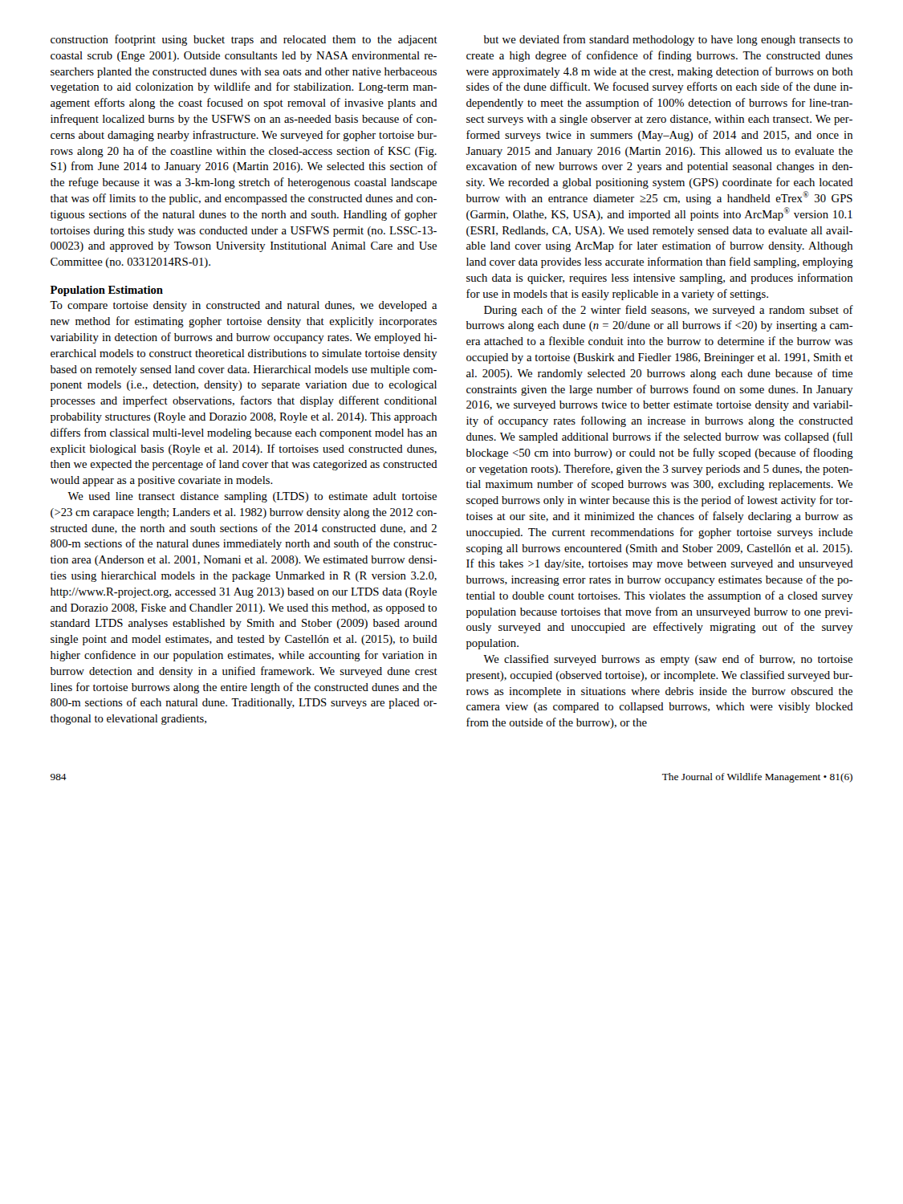construction footprint using bucket traps and relocated them to the adjacent coastal scrub (Enge 2001). Outside consultants led by NASA environmental researchers planted the constructed dunes with sea oats and other native herbaceous vegetation to aid colonization by wildlife and for stabilization. Long-term management efforts along the coast focused on spot removal of invasive plants and infrequent localized burns by the USFWS on an as-needed basis because of concerns about damaging nearby infrastructure. We surveyed for gopher tortoise burrows along 20 ha of the coastline within the closed-access section of KSC (Fig. S1) from June 2014 to January 2016 (Martin 2016). We selected this section of the refuge because it was a 3-km-long stretch of heterogenous coastal landscape that was off limits to the public, and encompassed the constructed dunes and contiguous sections of the natural dunes to the north and south. Handling of gopher tortoises during this study was conducted under a USFWS permit (no. LSSC-13-00023) and approved by Towson University Institutional Animal Care and Use Committee (no. 03312014RS-01).
Population Estimation
To compare tortoise density in constructed and natural dunes, we developed a new method for estimating gopher tortoise density that explicitly incorporates variability in detection of burrows and burrow occupancy rates. We employed hierarchical models to construct theoretical distributions to simulate tortoise density based on remotely sensed land cover data. Hierarchical models use multiple component models (i.e., detection, density) to separate variation due to ecological processes and imperfect observations, factors that display different conditional probability structures (Royle and Dorazio 2008, Royle et al. 2014). This approach differs from classical multi-level modeling because each component model has an explicit biological basis (Royle et al. 2014). If tortoises used constructed dunes, then we expected the percentage of land cover that was categorized as constructed would appear as a positive covariate in models.
We used line transect distance sampling (LTDS) to estimate adult tortoise (>23 cm carapace length; Landers et al. 1982) burrow density along the 2012 constructed dune, the north and south sections of the 2014 constructed dune, and 2 800-m sections of the natural dunes immediately north and south of the construction area (Anderson et al. 2001, Nomani et al. 2008). We estimated burrow densities using hierarchical models in the package Unmarked in R (R version 3.2.0, http://www.R-project.org, accessed 31 Aug 2013) based on our LTDS data (Royle and Dorazio 2008, Fiske and Chandler 2011). We used this method, as opposed to standard LTDS analyses established by Smith and Stober (2009) based around single point and model estimates, and tested by Castellón et al. (2015), to build higher confidence in our population estimates, while accounting for variation in burrow detection and density in a unified framework. We surveyed dune crest lines for tortoise burrows along the entire length of the constructed dunes and the 800-m sections of each natural dune. Traditionally, LTDS surveys are placed orthogonal to elevational gradients,
but we deviated from standard methodology to have long enough transects to create a high degree of confidence of finding burrows. The constructed dunes were approximately 4.8 m wide at the crest, making detection of burrows on both sides of the dune difficult. We focused survey efforts on each side of the dune independently to meet the assumption of 100% detection of burrows for line-transect surveys with a single observer at zero distance, within each transect. We performed surveys twice in summers (May–Aug) of 2014 and 2015, and once in January 2015 and January 2016 (Martin 2016). This allowed us to evaluate the excavation of new burrows over 2 years and potential seasonal changes in density. We recorded a global positioning system (GPS) coordinate for each located burrow with an entrance diameter ≥25 cm, using a handheld eTrex® 30 GPS (Garmin, Olathe, KS, USA), and imported all points into ArcMap® version 10.1 (ESRI, Redlands, CA, USA). We used remotely sensed data to evaluate all available land cover using ArcMap for later estimation of burrow density. Although land cover data provides less accurate information than field sampling, employing such data is quicker, requires less intensive sampling, and produces information for use in models that is easily replicable in a variety of settings.
During each of the 2 winter field seasons, we surveyed a random subset of burrows along each dune (n = 20/dune or all burrows if <20) by inserting a camera attached to a flexible conduit into the burrow to determine if the burrow was occupied by a tortoise (Buskirk and Fiedler 1986, Breininger et al. 1991, Smith et al. 2005). We randomly selected 20 burrows along each dune because of time constraints given the large number of burrows found on some dunes. In January 2016, we surveyed burrows twice to better estimate tortoise density and variability of occupancy rates following an increase in burrows along the constructed dunes. We sampled additional burrows if the selected burrow was collapsed (full blockage <50 cm into burrow) or could not be fully scoped (because of flooding or vegetation roots). Therefore, given the 3 survey periods and 5 dunes, the potential maximum number of scoped burrows was 300, excluding replacements. We scoped burrows only in winter because this is the period of lowest activity for tortoises at our site, and it minimized the chances of falsely declaring a burrow as unoccupied. The current recommendations for gopher tortoise surveys include scoping all burrows encountered (Smith and Stober 2009, Castellón et al. 2015). If this takes >1 day/site, tortoises may move between surveyed and unsurveyed burrows, increasing error rates in burrow occupancy estimates because of the potential to double count tortoises. This violates the assumption of a closed survey population because tortoises that move from an unsurveyed burrow to one previously surveyed and unoccupied are effectively migrating out of the survey population.
We classified surveyed burrows as empty (saw end of burrow, no tortoise present), occupied (observed tortoise), or incomplete. We classified surveyed burrows as incomplete in situations where debris inside the burrow obscured the camera view (as compared to collapsed burrows, which were visibly blocked from the outside of the burrow), or the
984 The Journal of Wildlife Management • 81(6)